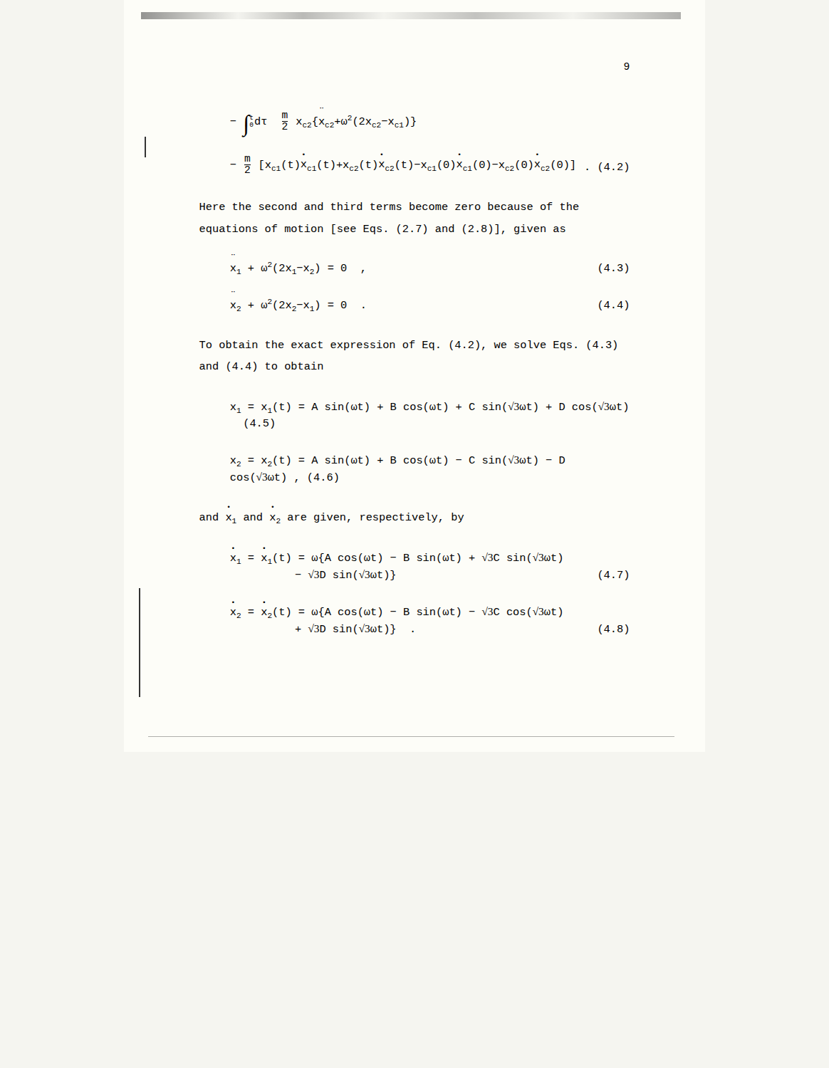9
− ∫t
0dτ m 2 xc2{xc2+ω2(2xc2−xc1)}
− m 2 [xc1(t)xc1(t)+xc2(t)xc2(t)−xc1(0)xc1(0)−xc2(0)xc2(0)]
. (4.2)
Here the second and third terms become zero because of the equations of motion [see Eqs. (2.7) and (2.8)], given as
x1 + ω2(2x1−x2) = 0 ,
(4.3)
x2 + ω2(2x2−x1) = 0 .
(4.4)
To obtain the exact expression of Eq. (4.2), we solve Eqs. (4.3) and (4.4) to obtain
x1 = x1(t) = A sin(ωt) + B cos(ωt) + C sin(√3ωt) + D cos(√3ωt) (4.5)
x2 = x2(t) = A sin(ωt) + B cos(ωt) − C sin(√3ωt) − D cos(√3ωt) , (4.6)
and x1 and x2 are given, respectively, by
x1 = x1(t) = ω{A cos(ωt) − B sin(ωt) + √3 C sin(√3ωt)
− √3 D sin(√3ωt)}
(4.7)
x2 = x2(t) = ω{A cos(ωt) − B sin(ωt) − √3 C cos(√3ωt)
+ √3 D sin(√3ωt)} .
(4.8)